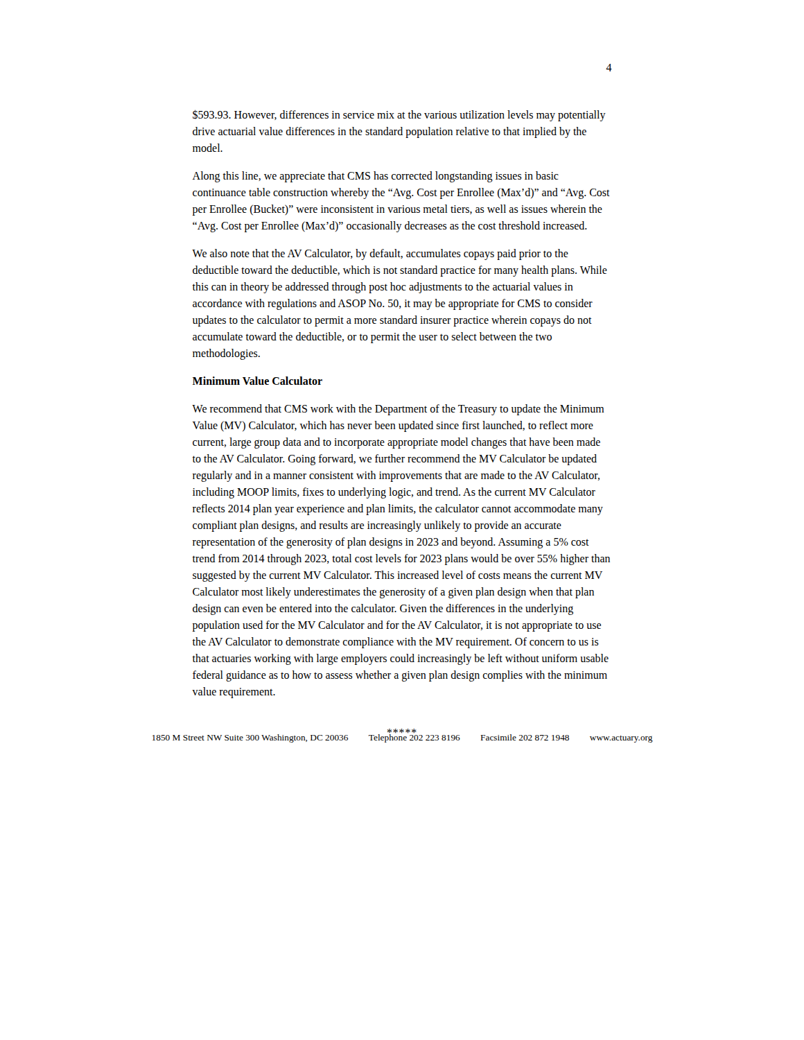4
$593.93. However, differences in service mix at the various utilization levels may potentially drive actuarial value differences in the standard population relative to that implied by the model.
Along this line, we appreciate that CMS has corrected longstanding issues in basic continuance table construction whereby the “Avg. Cost per Enrollee (Max’d)” and “Avg. Cost per Enrollee (Bucket)” were inconsistent in various metal tiers, as well as issues wherein the “Avg. Cost per Enrollee (Max’d)” occasionally decreases as the cost threshold increased.
We also note that the AV Calculator, by default, accumulates copays paid prior to the deductible toward the deductible, which is not standard practice for many health plans. While this can in theory be addressed through post hoc adjustments to the actuarial values in accordance with regulations and ASOP No. 50, it may be appropriate for CMS to consider updates to the calculator to permit a more standard insurer practice wherein copays do not accumulate toward the deductible, or to permit the user to select between the two methodologies.
Minimum Value Calculator
We recommend that CMS work with the Department of the Treasury to update the Minimum Value (MV) Calculator, which has never been updated since first launched, to reflect more current, large group data and to incorporate appropriate model changes that have been made to the AV Calculator. Going forward, we further recommend the MV Calculator be updated regularly and in a manner consistent with improvements that are made to the AV Calculator, including MOOP limits, fixes to underlying logic, and trend. As the current MV Calculator reflects 2014 plan year experience and plan limits, the calculator cannot accommodate many compliant plan designs, and results are increasingly unlikely to provide an accurate representation of the generosity of plan designs in 2023 and beyond. Assuming a 5% cost trend from 2014 through 2023, total cost levels for 2023 plans would be over 55% higher than suggested by the current MV Calculator. This increased level of costs means the current MV Calculator most likely underestimates the generosity of a given plan design when that plan design can even be entered into the calculator. Given the differences in the underlying population used for the MV Calculator and for the AV Calculator, it is not appropriate to use the AV Calculator to demonstrate compliance with the MV requirement. Of concern to us is that actuaries working with large employers could increasingly be left without uniform usable federal guidance as to how to assess whether a given plan design complies with the minimum value requirement.
*****
1850 M Street NW Suite 300 Washington, DC 20036 Telephone 202 223 8196 Facsimile 202 872 1948 www.actuary.org